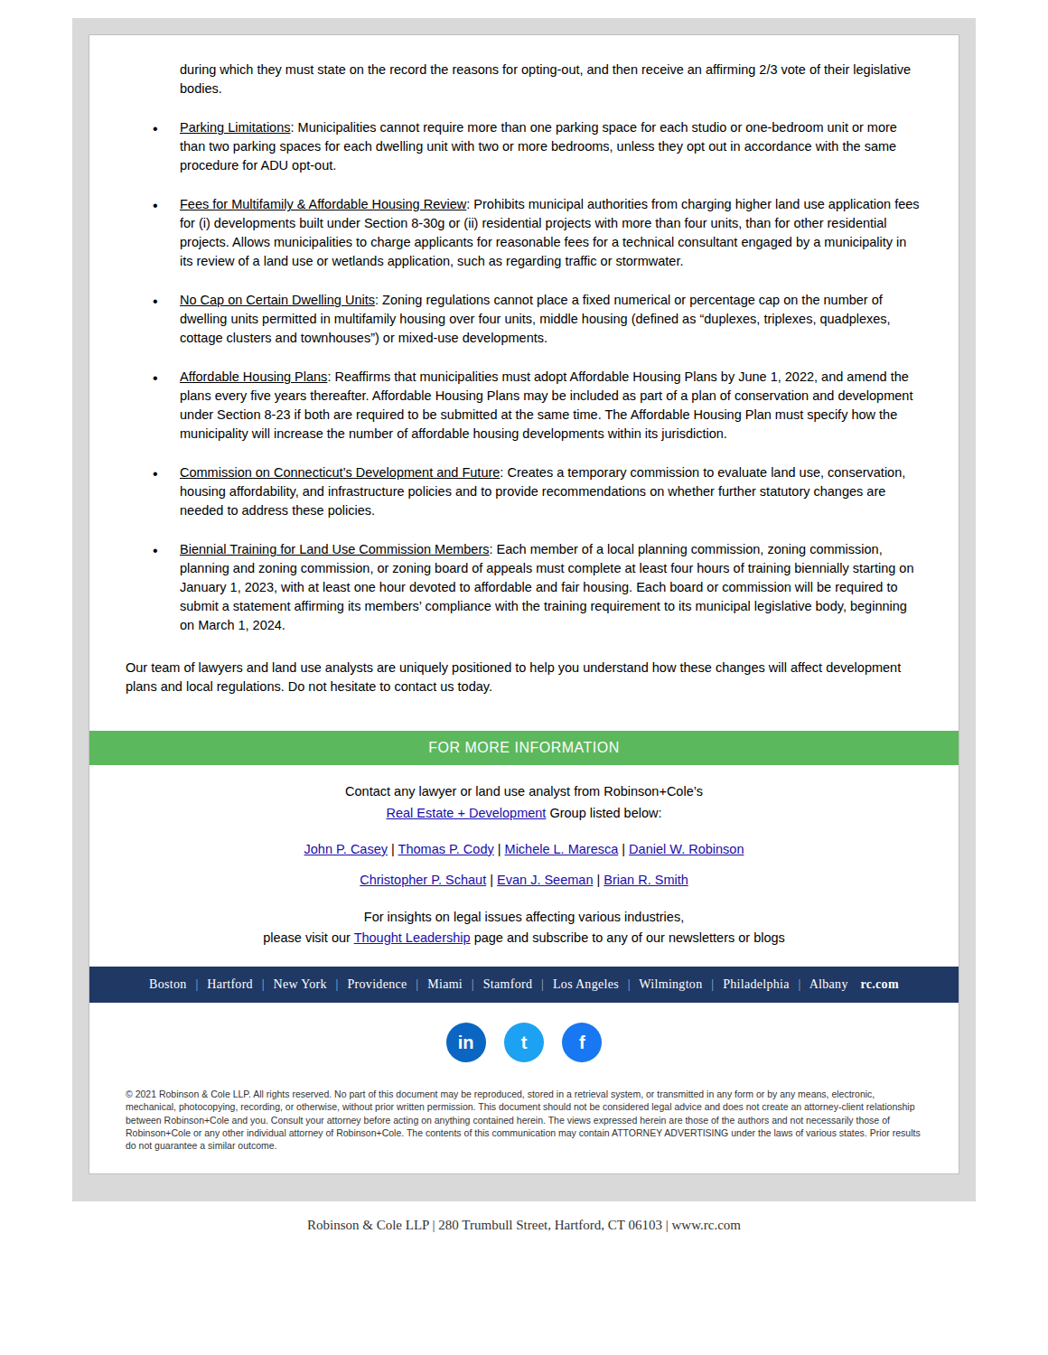during which they must state on the record the reasons for opting-out, and then receive an affirming 2/3 vote of their legislative bodies.
Parking Limitations: Municipalities cannot require more than one parking space for each studio or one-bedroom unit or more than two parking spaces for each dwelling unit with two or more bedrooms, unless they opt out in accordance with the same procedure for ADU opt-out.
Fees for Multifamily & Affordable Housing Review: Prohibits municipal authorities from charging higher land use application fees for (i) developments built under Section 8-30g or (ii) residential projects with more than four units, than for other residential projects. Allows municipalities to charge applicants for reasonable fees for a technical consultant engaged by a municipality in its review of a land use or wetlands application, such as regarding traffic or stormwater.
No Cap on Certain Dwelling Units: Zoning regulations cannot place a fixed numerical or percentage cap on the number of dwelling units permitted in multifamily housing over four units, middle housing (defined as “duplexes, triplexes, quadplexes, cottage clusters and townhouses”) or mixed-use developments.
Affordable Housing Plans: Reaffirms that municipalities must adopt Affordable Housing Plans by June 1, 2022, and amend the plans every five years thereafter. Affordable Housing Plans may be included as part of a plan of conservation and development under Section 8-23 if both are required to be submitted at the same time. The Affordable Housing Plan must specify how the municipality will increase the number of affordable housing developments within its jurisdiction.
Commission on Connecticut’s Development and Future: Creates a temporary commission to evaluate land use, conservation, housing affordability, and infrastructure policies and to provide recommendations on whether further statutory changes are needed to address these policies.
Biennial Training for Land Use Commission Members: Each member of a local planning commission, zoning commission, planning and zoning commission, or zoning board of appeals must complete at least four hours of training biennially starting on January 1, 2023, with at least one hour devoted to affordable and fair housing. Each board or commission will be required to submit a statement affirming its members’ compliance with the training requirement to its municipal legislative body, beginning on March 1, 2024.
Our team of lawyers and land use analysts are uniquely positioned to help you understand how these changes will affect development plans and local regulations. Do not hesitate to contact us today.
FOR MORE INFORMATION
Contact any lawyer or land use analyst from Robinson+Cole’s
Real Estate + Development Group listed below:
John P. Casey | Thomas P. Cody | Michele L. Maresca | Daniel W. Robinson
Christopher P. Schaut | Evan J. Seeman | Brian R. Smith
For insights on legal issues affecting various industries,
please visit our Thought Leadership page and subscribe to any of our newsletters or blogs
Boston | Hartford | New York | Providence | Miami | Stamford | Los Angeles | Wilmington | Philadelphia | Albany rc.com
in t f
© 2021 Robinson & Cole LLP. All rights reserved. No part of this document may be reproduced, stored in a retrieval system, or transmitted in any form or by any means, electronic, mechanical, photocopying, recording, or otherwise, without prior written permission. This document should not be considered legal advice and does not create an attorney-client relationship between Robinson+Cole and you. Consult your attorney before acting on anything contained herein. The views expressed herein are those of the authors and not necessarily those of Robinson+Cole or any other individual attorney of Robinson+Cole. The contents of this communication may contain ATTORNEY ADVERTISING under the laws of various states. Prior results do not guarantee a similar outcome.
Robinson & Cole LLP | 280 Trumbull Street, Hartford, CT 06103 | www.rc.com